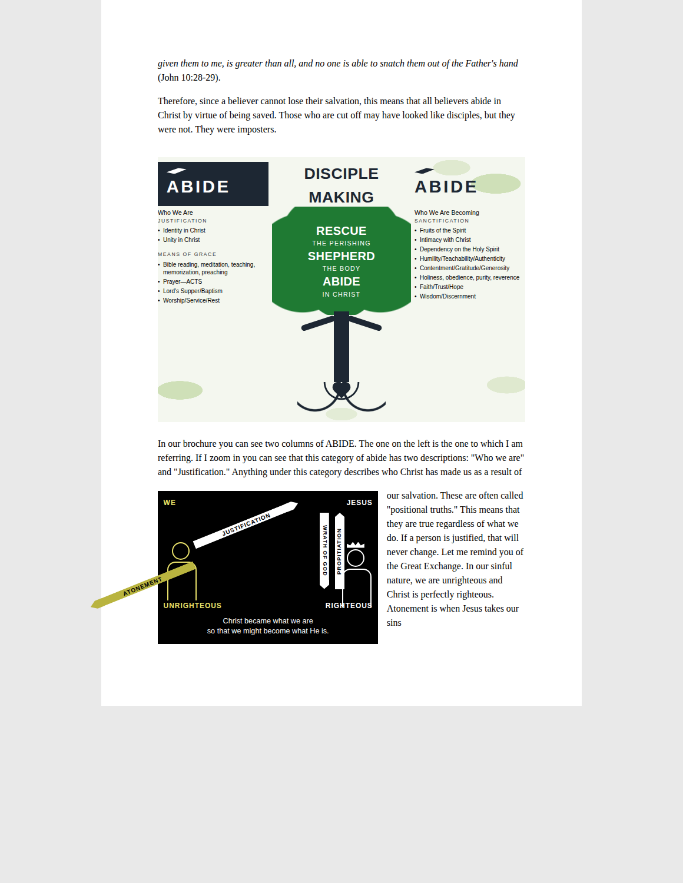given them to me, is greater than all, and no one is able to snatch them out of the Father's hand (John 10:28-29).
Therefore, since a believer cannot lose their salvation, this means that all believers abide in Christ by virtue of being saved. Those who are cut off may have looked like disciples, but they were not. They were imposters.
ABIDE
Who We Are JUSTIFICATION
Identity in Christ
Unity in Christ
MEANS OF GRACE
Bible reading, meditation, teaching, memorization, preaching
Prayer—ACTS
Lord's Supper/Baptism
Worship/Service/Rest
DISCIPLE MAKING
RESCUE
THE PERISHING
SHEPHERD
THE BODY
ABIDE
IN CHRIST
ABIDE
Who We Are Becoming SANCTIFICATION
Fruits of the Spirit
Intimacy with Christ
Dependency on the Holy Spirit
Humility/Teachability/Authenticity
Contentment/Gratitude/Generosity
Holiness, obedience, purity, reverence
Faith/Trust/Hope
Wisdom/Discernment
In our brochure you can see two columns of ABIDE. The one on the left is the one to which I am referring. If I zoom in you can see that this category of abide has two descriptions: "Who we are" and "Justification." Anything under this category describes who Christ has made us as a result of
WE JESUS
JUSTIFICATION
ATONEMENT
WRATH OF GOD
PROPITIATION
UNRIGHTEOUS RIGHTEOUS
Christ became what we are
so that we might become what He is.
our salvation. These are often called "positional truths." This means that they are true regardless of what we do. If a person is justified, that will never change. Let me remind you of the Great Exchange. In our sinful nature, we are unrighteous and Christ is perfectly righteous. Atonement is when Jesus takes our sins